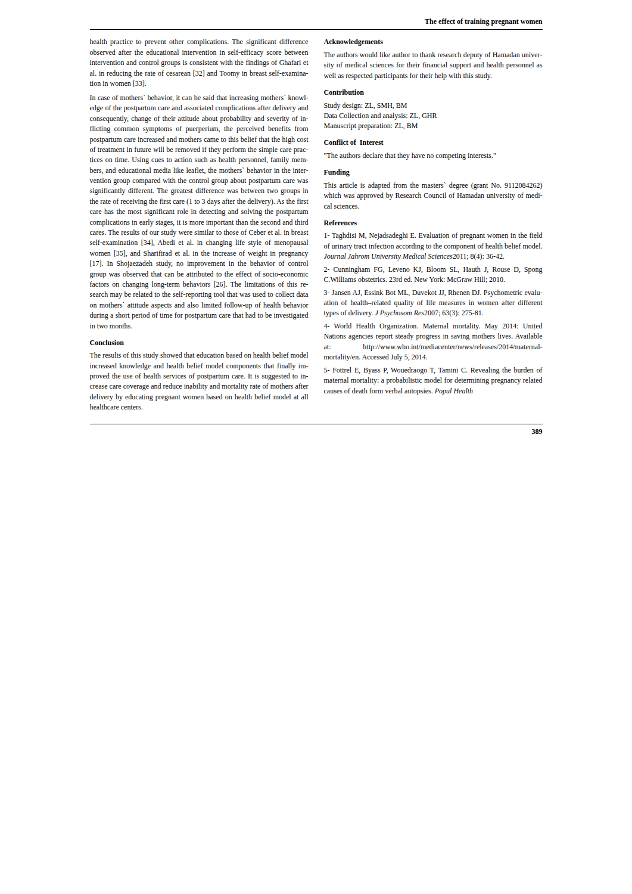The effect of training pregnant women
health practice to prevent other complications. The significant difference observed after the educational intervention in self-efficacy score between intervention and control groups is consistent with the findings of Ghafari et al. in reducing the rate of cesarean [32] and Toomy in breast self-examination in women [33].
In case of mothers` behavior, it can be said that increasing mothers` knowledge of the postpartum care and associated complications after delivery and consequently, change of their attitude about probability and severity of inflicting common symptoms of puerperium, the perceived benefits from postpartum care increased and mothers came to this belief that the high cost of treatment in future will be removed if they perform the simple care practices on time. Using cues to action such as health personnel, family members, and educational media like leaflet, the mothers` behavior in the intervention group compared with the control group about postpartum care was significantly different. The greatest difference was between two groups in the rate of receiving the first care (1 to 3 days after the delivery). As the first care has the most significant role in detecting and solving the postpartum complications in early stages, it is more important than the second and third cares. The results of our study were similar to those of Ceber et al. in breast self-examination [34], Abedi et al. in changing life style of menopausal women [35], and Sharifirad et al. in the increase of weight in pregnancy [17]. In Shojaezadeh study, no improvement in the behavior of control group was observed that can be attributed to the effect of socio-economic factors on changing long-term behaviors [26]. The limitations of this research may be related to the self-reporting tool that was used to collect data on mothers` attitude aspects and also limited follow-up of health behavior during a short period of time for postpartum care that had to be investigated in two months.
Conclusion
The results of this study showed that education based on health belief model increased knowledge and health belief model components that finally improved the use of health services of postpartum care. It is suggested to increase care coverage and reduce inability and mortality rate of mothers after delivery by educating pregnant women based on health belief model at all healthcare centers.
Acknowledgements
The authors would like author to thank research deputy of Hamadan university of medical sciences for their financial support and health personnel as well as respected participants for their help with this study.
Contribution
Study design: ZL, SMH, BM
Data Collection and analysis: ZL, GHR
Manuscript preparation: ZL, BM
Conflict of Interest
"The authors declare that they have no competing interests."
Funding
This article is adapted from the masters` degree (grant No. 9112084262) which was approved by Research Council of Hamadan university of medical sciences.
References
1- Taghdisi M, Nejadsadeghi E. Evaluation of pregnant women in the field of urinary tract infection according to the component of health belief model. Journal Jahrom University Medical Sciences2011; 8(4): 36-42.
2- Cunningham FG, Leveno KJ, Bloom SL, Hauth J, Rouse D, Spong C.Williams obstetrics. 23rd ed. New York: McGraw Hill; 2010.
3- Jansen AJ, Essink Bot ML, Duvekot JJ, Rhenen DJ. Psychometric evaluation of health–related quality of life measures in women after different types of delivery. J Psychosom Res2007; 63(3): 275-81.
4- World Health Organization. Maternal mortality. May 2014: United Nations agencies report steady progress in saving mothers lives. Available at: http://www.who.int/mediacenter/news/releases/2014/maternal-mortality/en. Accessed July 5, 2014.
5- Fottrel E, Byass P, Wouedraogo T, Tamini C. Revealing the burden of maternal mortality: a probabilistic model for determining pregnancy related causes of death form verbal autopsies. Popul Health
389